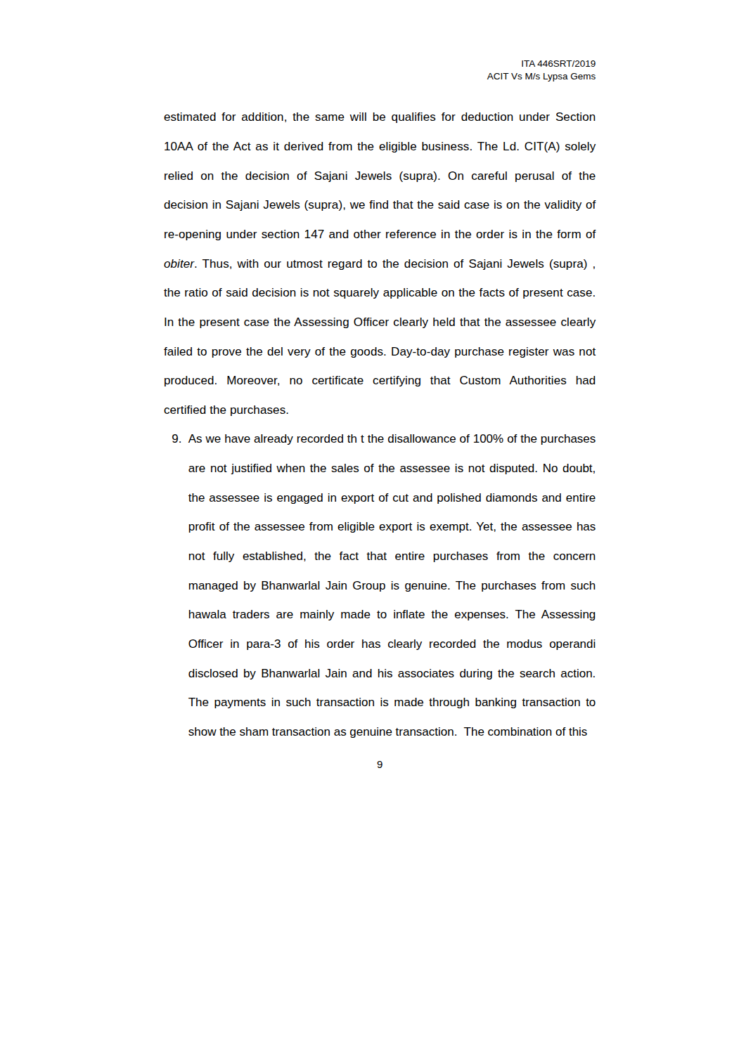ITA 446SRT/2019
ACIT Vs M/s Lypsa Gems
estimated for addition, the same will be qualifies for deduction under Section 10AA of the Act as it derived from the eligible business. The Ld. CIT(A) solely relied on the decision of Sajani Jewels (supra). On careful perusal of the decision in Sajani Jewels (supra), we find that the said case is on the validity of re-opening under section 147 and other reference in the order is in the form of obiter. Thus, with our utmost regard to the decision of Sajani Jewels (supra) , the ratio of said decision is not squarely applicable on the facts of present case. In the present case the Assessing Officer clearly held that the assessee clearly failed to prove the del very of the goods. Day-to-day purchase register was not produced. Moreover, no certificate certifying that Custom Authorities had certified the purchases.
9.
As we have already recorded th t the disallowance of 100% of the purchases are not justified when the sales of the assessee is not disputed. No doubt, the assessee is engaged in export of cut and polished diamonds and entire profit of the assessee from eligible export is exempt. Yet, the assessee has not fully established, the fact that entire purchases from the concern managed by Bhanwarlal Jain Group is genuine. The purchases from such hawala traders are mainly made to inflate the expenses. The Assessing Officer in para-3 of his order has clearly recorded the modus operandi disclosed by Bhanwarlal Jain and his associates during the search action. The payments in such transaction is made through banking transaction to show the sham transaction as genuine transaction. The combination of this
9